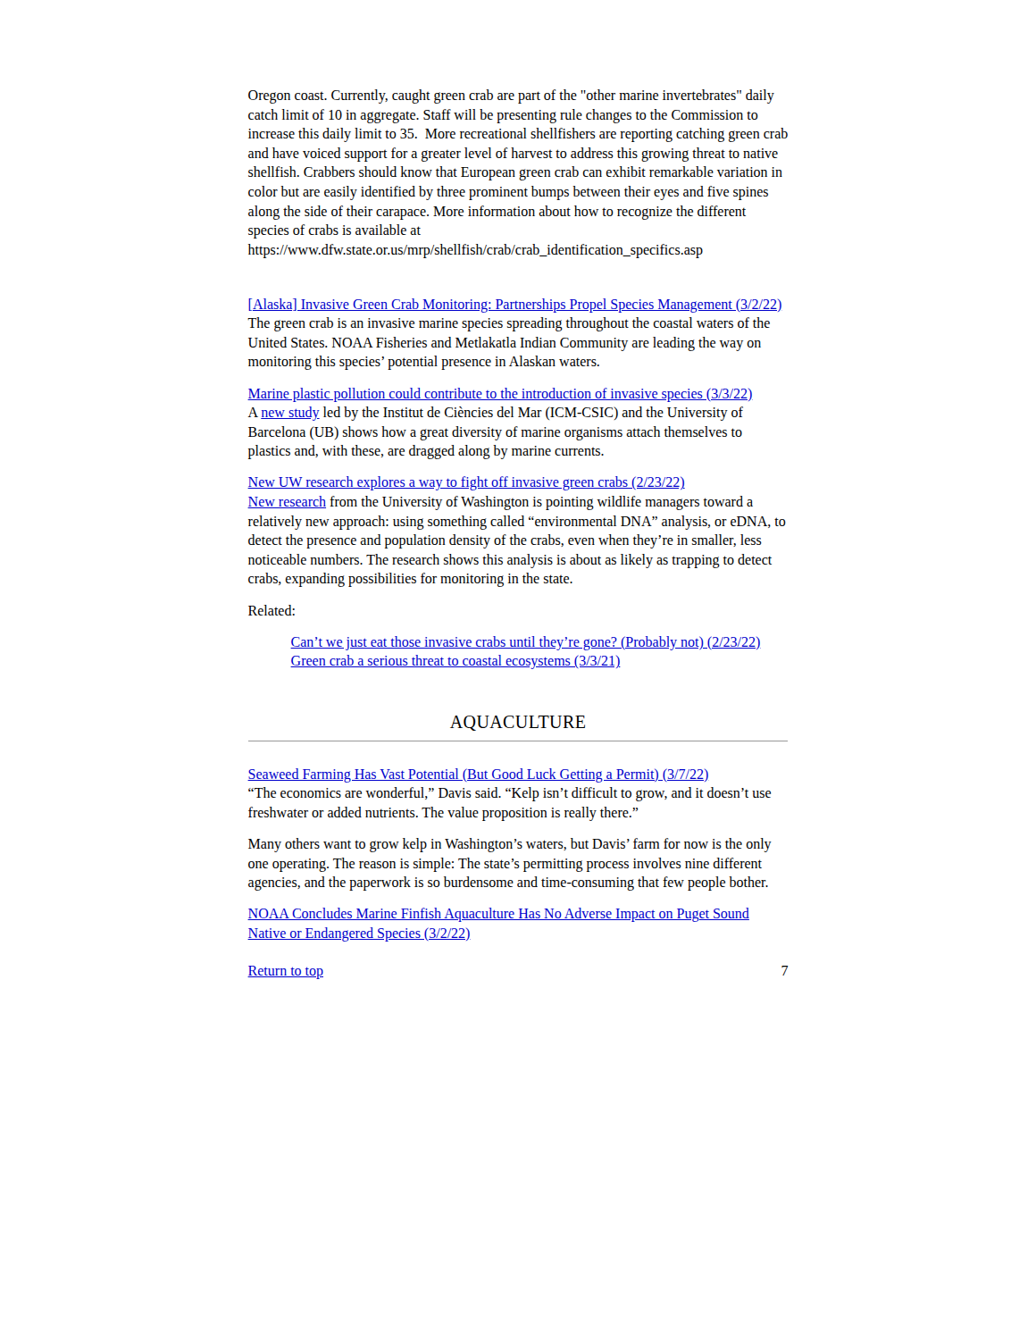Oregon coast. Currently, caught green crab are part of the "other marine invertebrates" daily catch limit of 10 in aggregate. Staff will be presenting rule changes to the Commission to increase this daily limit to 35. More recreational shellfishers are reporting catching green crab and have voiced support for a greater level of harvest to address this growing threat to native shellfish. Crabbers should know that European green crab can exhibit remarkable variation in color but are easily identified by three prominent bumps between their eyes and five spines along the side of their carapace. More information about how to recognize the different species of crabs is available at https://www.dfw.state.or.us/mrp/shellfish/crab/crab_identification_specifics.asp
[Alaska] Invasive Green Crab Monitoring: Partnerships Propel Species Management (3/2/22)
The green crab is an invasive marine species spreading throughout the coastal waters of the United States. NOAA Fisheries and Metlakatla Indian Community are leading the way on monitoring this species’ potential presence in Alaskan waters.
Marine plastic pollution could contribute to the introduction of invasive species (3/3/22)
A new study led by the Institut de Ciències del Mar (ICM-CSIC) and the University of Barcelona (UB) shows how a great diversity of marine organisms attach themselves to plastics and, with these, are dragged along by marine currents.
New UW research explores a way to fight off invasive green crabs (2/23/22)
New research from the University of Washington is pointing wildlife managers toward a relatively new approach: using something called “environmental DNA” analysis, or eDNA, to detect the presence and population density of the crabs, even when they’re in smaller, less noticeable numbers. The research shows this analysis is about as likely as trapping to detect crabs, expanding possibilities for monitoring in the state.
Related:
Can’t we just eat those invasive crabs until they’re gone? (Probably not) (2/23/22)
Green crab a serious threat to coastal ecosystems (3/3/21)
AQUACULTURE
Seaweed Farming Has Vast Potential (But Good Luck Getting a Permit) (3/7/22)
“The economics are wonderful,” Davis said. “Kelp isn’t difficult to grow, and it doesn’t use freshwater or added nutrients. The value proposition is really there.”
Many others want to grow kelp in Washington’s waters, but Davis’ farm for now is the only one operating. The reason is simple: The state’s permitting process involves nine different agencies, and the paperwork is so burdensome and time-consuming that few people bother.
NOAA Concludes Marine Finfish Aquaculture Has No Adverse Impact on Puget Sound Native or Endangered Species (3/2/22)
Return to top 7